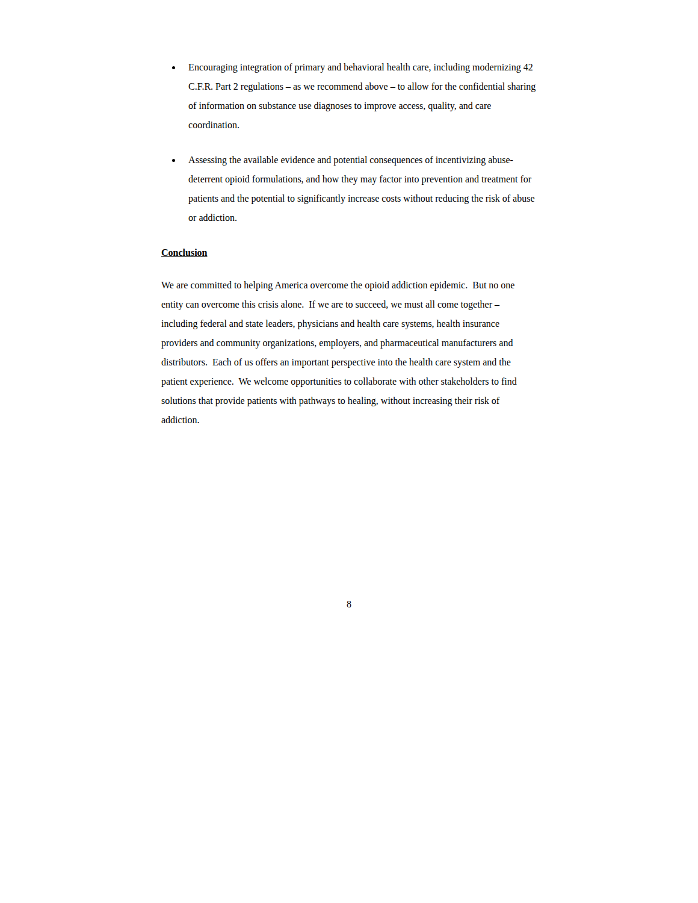Encouraging integration of primary and behavioral health care, including modernizing 42 C.F.R. Part 2 regulations – as we recommend above – to allow for the confidential sharing of information on substance use diagnoses to improve access, quality, and care coordination.
Assessing the available evidence and potential consequences of incentivizing abuse-deterrent opioid formulations, and how they may factor into prevention and treatment for patients and the potential to significantly increase costs without reducing the risk of abuse or addiction.
Conclusion
We are committed to helping America overcome the opioid addiction epidemic. But no one entity can overcome this crisis alone. If we are to succeed, we must all come together – including federal and state leaders, physicians and health care systems, health insurance providers and community organizations, employers, and pharmaceutical manufacturers and distributors. Each of us offers an important perspective into the health care system and the patient experience. We welcome opportunities to collaborate with other stakeholders to find solutions that provide patients with pathways to healing, without increasing their risk of addiction.
8